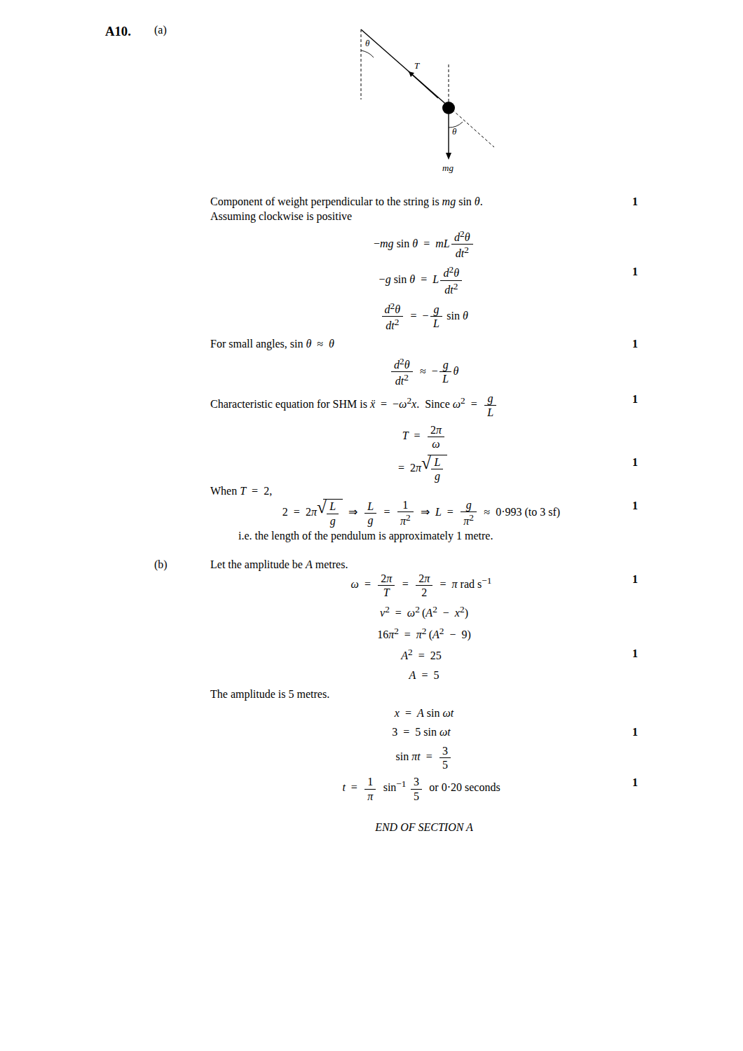A10.
(a)
θ θ T mg
1 Component of weight perpendicular to the string is mg sin θ.
Assuming clockwise is positive
−mg sin θ = mL d2θ dt2
1
−g sin θ = Ld2θ dt2
d2θ dt2 = −gL sin θ
1 For small angles, sin θ ≈ θ
d2θ dt2 ≈ −gL θ
1 Characteristic equation for SHM is ẍ = −ω2x. Since ω2 = gL
T = 2π ω
1
= 2πLg
When T = 2,
1
2 = 2πLg ⇒ Lg = 1 π2 ⇒ L = gπ2 ≈ 0·993 (to 3 sf)
i.e. the length of the pendulum is approximately 1 metre.
(b)
Let the amplitude be A metres.
1
ω = 2π T = 2π 2 = π rad s−1
v2 = ω2 (A2 − x2)
16π2 = π2 (A2 − 9)
1
A2 = 25
A = 5
The amplitude is 5 metres.
x = A sin ωt
1
3 = 5 sin ωt
sin πt = 35
1
t = 1 π sin−1 35 or 0·20 seconds
END OF SECTION A